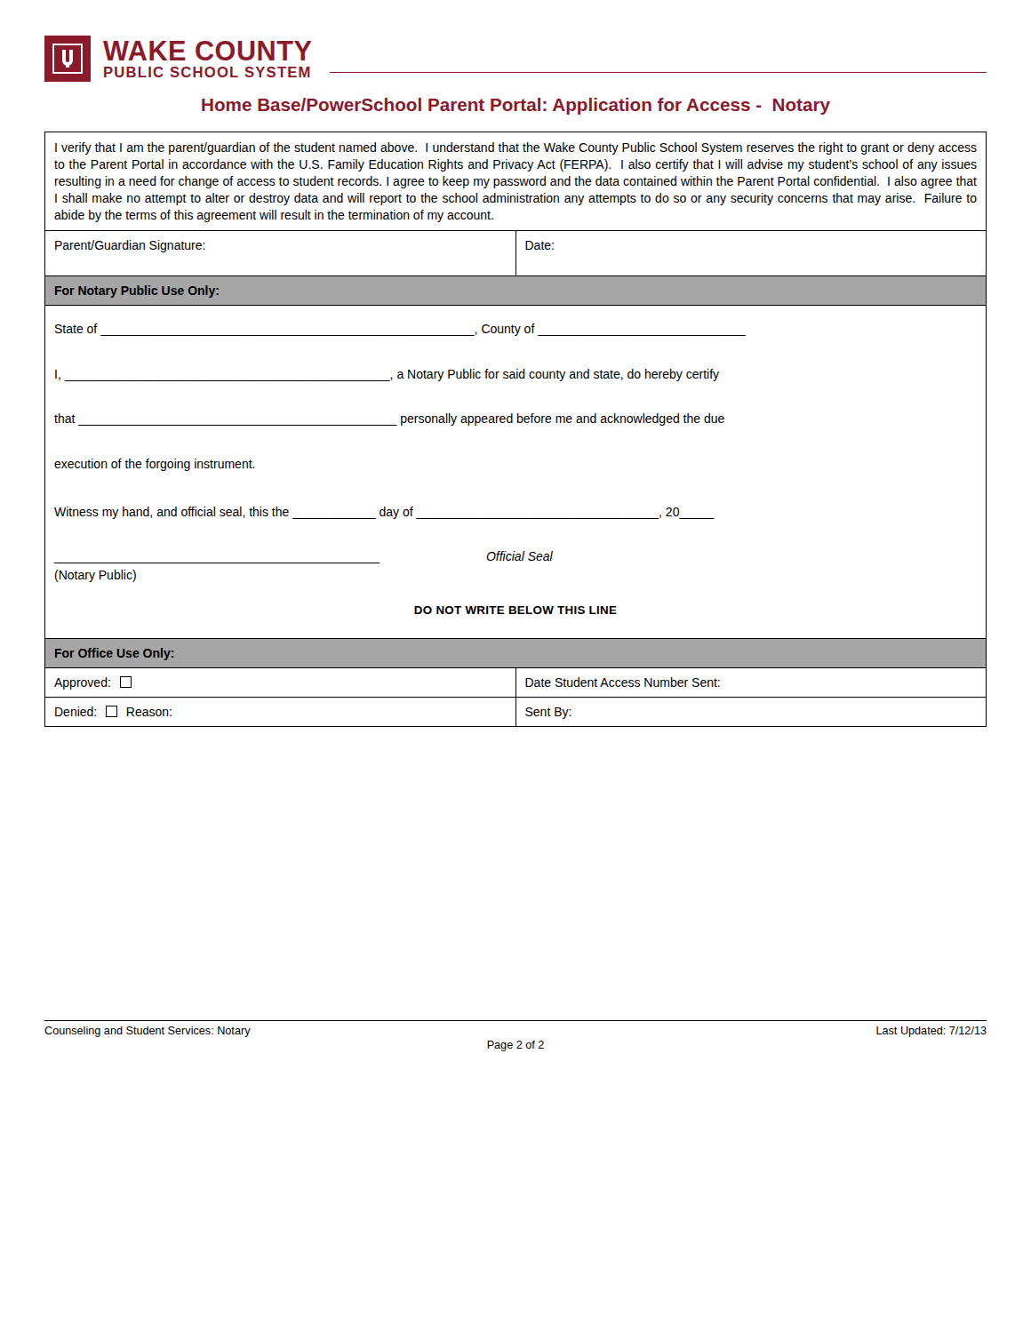WAKE COUNTY
PUBLIC SCHOOL SYSTEM
Home Base/PowerSchool Parent Portal: Application for Access - Notary
| I verify that I am the parent/guardian of the student named above. I understand that the Wake County Public School System reserves the right to grant or deny access to the Parent Portal in accordance with the U.S. Family Education Rights and Privacy Act (FERPA). I also certify that I will advise my student’s school of any issues resulting in a need for change of access to student records. I agree to keep my password and the data contained within the Parent Portal confidential. I also agree that I shall make no attempt to alter or destroy data and will report to the school administration any attempts to do so or any security concerns that may arise. Failure to abide by the terms of this agreement will result in the termination of my account. |
| Parent/Guardian Signature: | Date: |
| For Notary Public Use Only: |
| State of ______________________________________________________, County of ______________________________ I, _______________________________________________, a Notary Public for said county and state, do hereby certify that ______________________________________________ personally appeared before me and acknowledged the due execution of the forgoing instrument. Witness my hand, and official seal, this the ____________ day of ___________________________________, 20_____ _______________________________________________ Official Seal (Notary Public) DO NOT WRITE BELOW THIS LINE |
| For Office Use Only: |
| Approved: | Date Student Access Number Sent: |
| Denied: Reason: | Sent By: |
Counseling and Student Services: Notary Last Updated: 7/12/13
Page 2 of 2